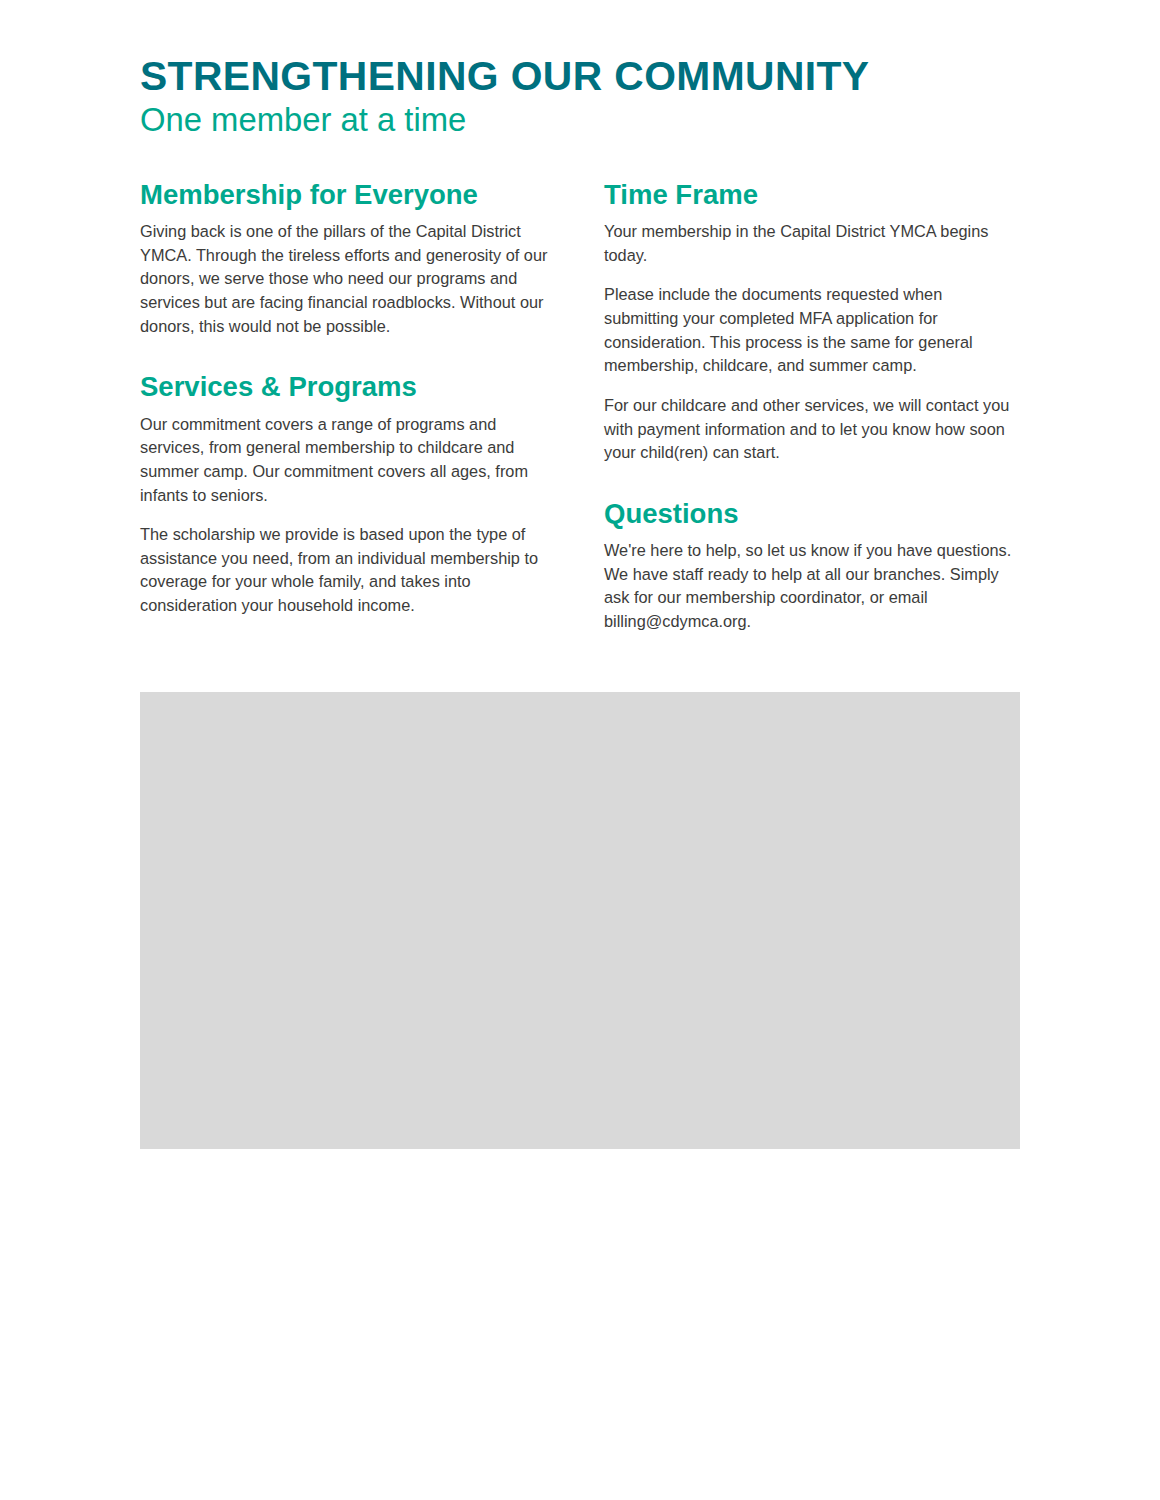Strengthening Our Community
One member at a time
Membership for Everyone
Giving back is one of the pillars of the Capital District YMCA. Through the tireless efforts and generosity of our donors, we serve those who need our programs and services but are facing financial roadblocks. Without our donors, this would not be possible.
Services & Programs
Our commitment covers a range of programs and services, from general membership to childcare and summer camp. Our commitment covers all ages, from infants to seniors.
The scholarship we provide is based upon the type of assistance you need, from an individual membership to coverage for your whole family, and takes into consideration your household income.
Time Frame
Your membership in the Capital District YMCA begins today.
Please include the documents requested when submitting your completed MFA application for consideration. This process is the same for general membership, childcare, and summer camp.
For our childcare and other services, we will contact you with payment information and to let you know how soon your child(ren) can start.
Questions
We're here to help, so let us know if you have questions. We have staff ready to help at all our branches. Simply ask for our membership coordinator, or email billing@cdymca.org.